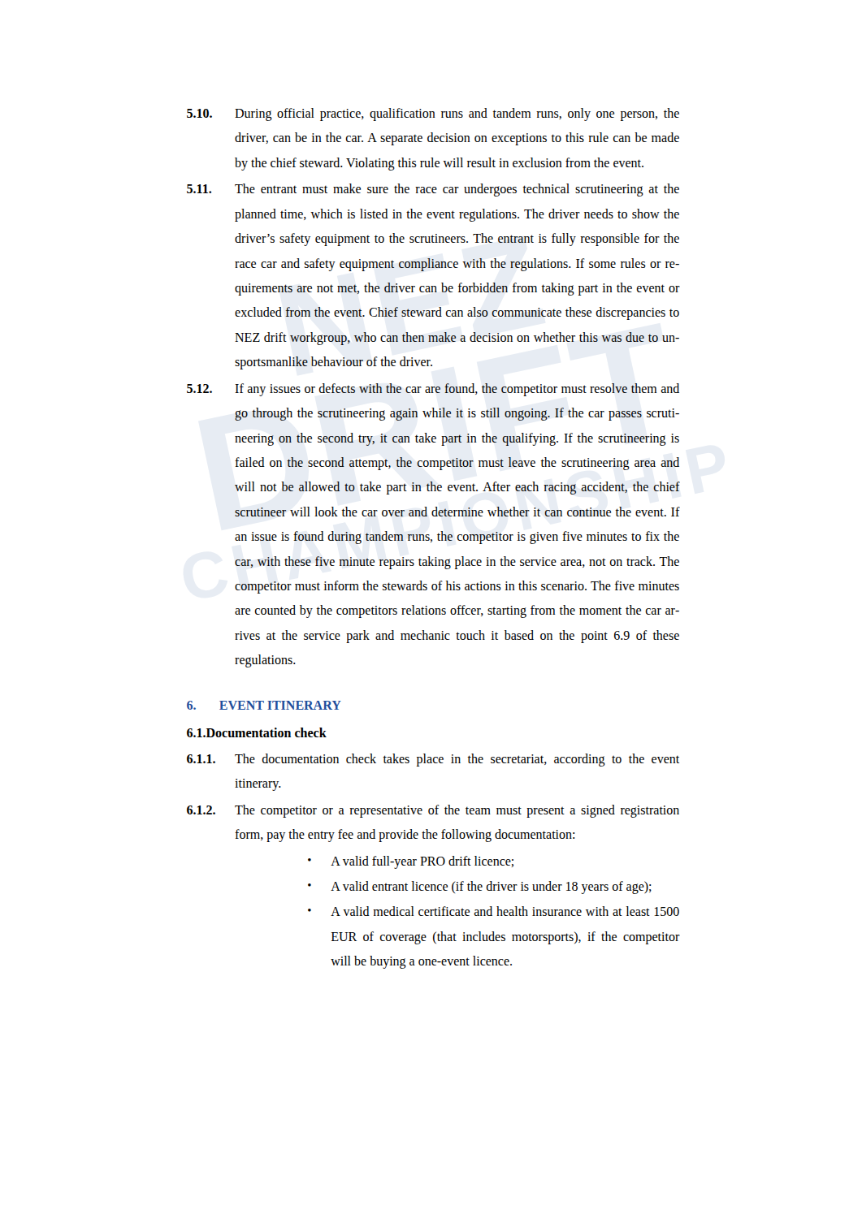NEZ
DRIFT
CHAMPIONSHIP
5.10.
During official practice, qualification runs and tandem runs, only one person, the driver, can be in the car. A separate decision on exceptions to this rule can be made by the chief steward. Violating this rule will result in exclusion from the event.
5.11.
The entrant must make sure the race car undergoes technical scrutineering at the planned time, which is listed in the event regulations. The driver needs to show the driver’s safety equipment to the scrutineers. The entrant is fully responsible for the race car and safety equipment compliance with the regulations. If some rules or requirements are not met, the driver can be forbidden from taking part in the event or excluded from the event. Chief steward can also communicate these discrepancies to NEZ drift workgroup, who can then make a decision on whether this was due to unsportsmanlike behaviour of the driver.
5.12.
If any issues or defects with the car are found, the competitor must resolve them and go through the scrutineering again while it is still ongoing. If the car passes scrutineering on the second try, it can take part in the qualifying. If the scrutineering is failed on the second attempt, the competitor must leave the scrutineering area and will not be allowed to take part in the event. After each racing accident, the chief scrutineer will look the car over and determine whether it can continue the event. If an issue is found during tandem runs, the competitor is given five minutes to fix the car, with these five minute repairs taking place in the service area, not on track. The competitor must inform the stewards of his actions in this scenario. The five minutes are counted by the competitors relations offcer, starting from the moment the car arrives at the service park and mechanic touch it based on the point 6.9 of these regulations.
6.
EVENT ITINERARY
6.1.Documentation check
6.1.1.
The documentation check takes place in the secretariat, according to the event itinerary.
6.1.2.
The competitor or a representative of the team must present a signed registration form, pay the entry fee and provide the following documentation:
A valid full-year PRO drift licence;
A valid entrant licence (if the driver is under 18 years of age);
A valid medical certificate and health insurance with at least 1500 EUR of coverage (that includes motorsports), if the competitor will be buying a one-event licence.